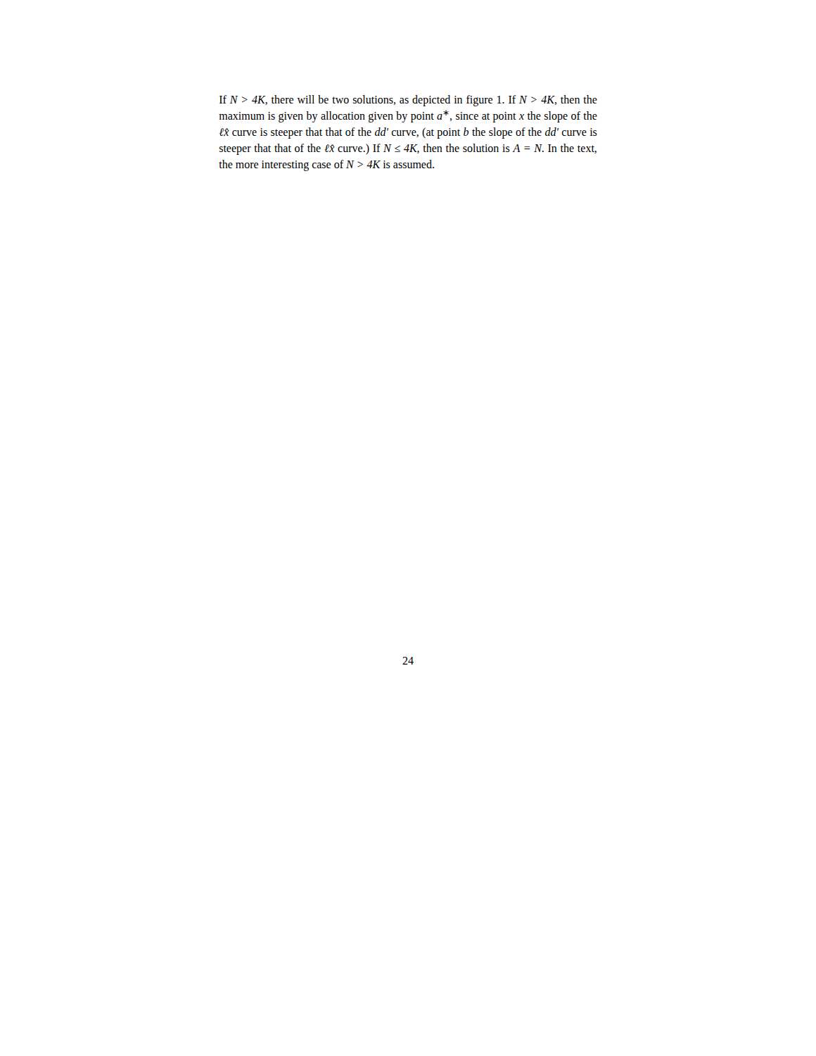If N > 4K, there will be two solutions, as depicted in figure 1. If N > 4K, then the maximum is given by allocation given by point a∗, since at point x the slope of the ℓx̂ curve is steeper that that of the dd′ curve, (at point b the slope of the dd′ curve is steeper that that of the ℓx̂ curve.) If N ≤ 4K, then the solution is A = N. In the text, the more interesting case of N > 4K is assumed.
24